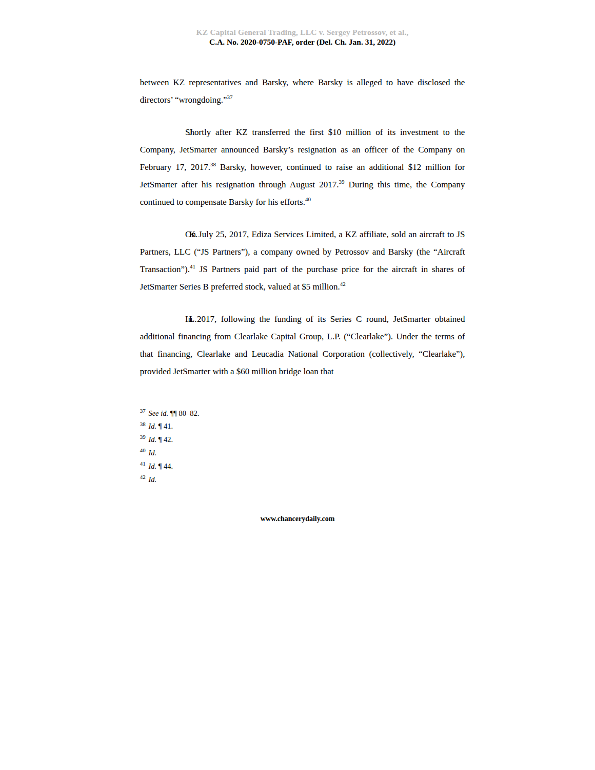KZ Capital General Trading, LLC v. Sergey Petrossov, et al.,
C.A. No. 2020-0750-PAF, order (Del. Ch. Jan. 31, 2022)
between KZ representatives and Barsky, where Barsky is alleged to have disclosed the directors’ “wrongdoing.”37
J. Shortly after KZ transferred the first $10 million of its investment to the Company, JetSmarter announced Barsky’s resignation as an officer of the Company on February 17, 2017.38 Barsky, however, continued to raise an additional $12 million for JetSmarter after his resignation through August 2017.39 During this time, the Company continued to compensate Barsky for his efforts.40
K. On July 25, 2017, Ediza Services Limited, a KZ affiliate, sold an aircraft to JS Partners, LLC (“JS Partners”), a company owned by Petrossov and Barsky (the “Aircraft Transaction”).41 JS Partners paid part of the purchase price for the aircraft in shares of JetSmarter Series B preferred stock, valued at $5 million.42
L. In 2017, following the funding of its Series C round, JetSmarter obtained additional financing from Clearlake Capital Group, L.P. (“Clearlake”). Under the terms of that financing, Clearlake and Leucadia National Corporation (collectively, “Clearlake”), provided JetSmarter with a $60 million bridge loan that
37 See id. ¶¶ 80–82.
38 Id. ¶ 41.
39 Id. ¶ 42.
40 Id.
41 Id. ¶ 44.
42 Id.
www.chancerydaily.com